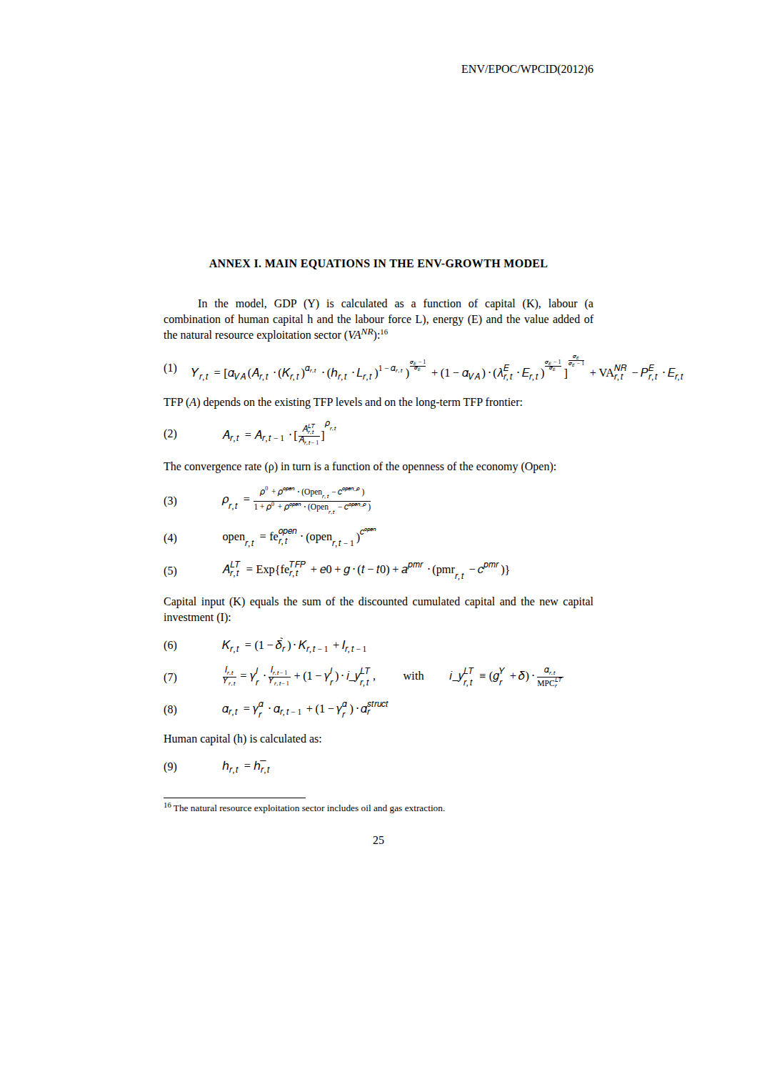ENV/EPOC/WPCID(2012)6
ANNEX I. MAIN EQUATIONS IN THE ENV-GROWTH MODEL
In the model, GDP (Y) is calculated as a function of capital (K), labour (a combination of human capital h and the labour force L), energy (E) and the value added of the natural resource exploitation sector (VANR):16
(1) Yr,t = [ αVA ( Ar,t ⋅ (Kr,t) αr,t ⋅ (hr,t⋅Lr,t) 1−αr,t ) σE−1σE + (1−αVA) ⋅ ( λr,tE ⋅ Er,t ) σE−1σE ] σEσE−1 + VAr,tNR − Pr,tE ⋅ Er,t
TFP (A) depends on the existing TFP levels and on the long-term TFP frontier:
(2) Ar,t = Ar,t−1 ⋅ [ Ar,tLT Ar,t−1 ] ρr,t
The convergence rate (ρ) in turn is a function of the openness of the economy (Open):
(3) ρr,t = ρ0 + ρopen ⋅ (Openr,t−copen_ρ) 1+ ρ0 + ρopen ⋅ (Openr,t−copen_ρ)
(4) openr,t = fer,topen ⋅ (openr,t−1) copen
(5) Ar,tLT = Exp { fer,tTFP +e0 +g⋅ (t−t0) + apmr ⋅ (pmrr,t−cpmr) }
Capital input (K) equals the sum of the discounted cumulated capital and the new capital investment (I):
(6) Kr,t = (1−δr˜) ⋅ Kr,t−1 + Ir,t−1
(7) Ir,tYr,t = γrI ⋅ Ir,t−1Yr,t−1 + (1−γrI) ⋅ i_ yr,tLT , with i_ yr,tLT ≡ (grY+δ) ⋅ αr,tMPCrLT
(8) αr,t = γrα ⋅ αr,t−1 + (1−γrα) ⋅ αrstruct
Human capital (h) is calculated as:
(9) hr,t = hr,t¯
16 The natural resource exploitation sector includes oil and gas extraction.
25